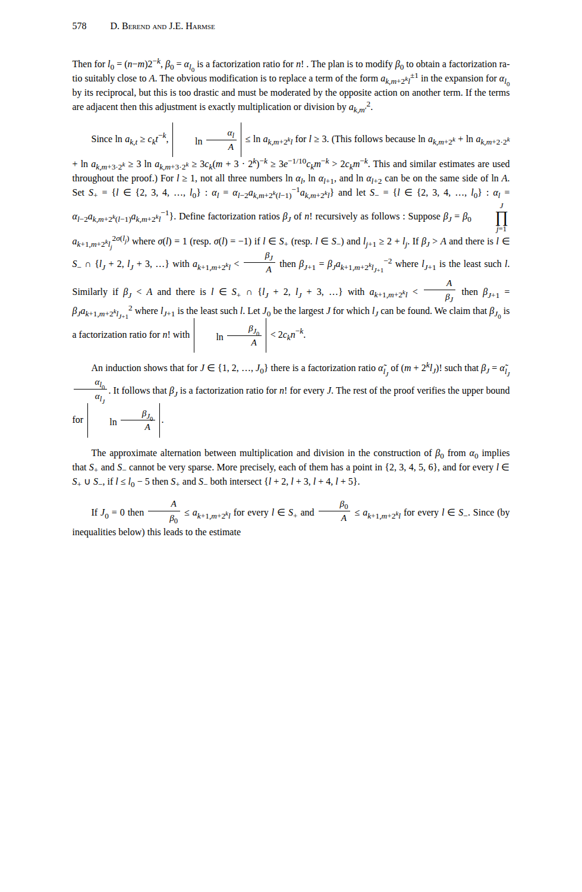578 D. Berend and J.E. Harmse
Then for l0 = (n−m)2−k, β0 = αl0 is a factorization ratio for n! . The plan is to modify β0 to obtain a factorization ratio suitably close to A. The obvious modification is to replace a term of the form ak,m+2kl±1 in the expansion for αl0 by its reciprocal, but this is too drastic and must be moderated by the opposite action on another term. If the terms are adjacent then this adjustment is exactly multiplication or division by ak,m′2.
Since ln ak,t ≥ ckt−k, ln αl A ≤ ln ak,m+2kl for l ≥ 3. (This follows because ln ak,m+2k + ln ak,m+2·2k + ln ak,m+3·2k ≥ 3 ln ak,m+3·2k ≥ 3ck(m + 3 · 2k)−k ≥ 3e−1/10ckm−k > 2ckm−k. This and similar estimates are used throughout the proof.) For l ≥ 1, not all three numbers ln αl, ln αl+1, and ln αl+2 can be on the same side of ln A. Set S+ = {l ∈ {2, 3, 4, …, l0} : αl = αl−2ak,m+2k(l−1)−1ak,m+2kl} and let S− = {l ∈ {2, 3, 4, …, l0} : αl = αl−2ak,m+2k(l−1)ak,m+2kl−1}. Define factorization ratios βJ of n! recursively as follows : Suppose βJ = β0 J∏j=1 ak+1,m+2klj2σ(lj) where σ(l) = 1 (resp. σ(l) = −1) if l ∈ S+ (resp. l ∈ S−) and lj+1 ≥ 2 + lj. If βJ > A and there is l ∈ S− ∩ {lJ + 2, lJ + 3, …} with ak+1,m+2kl < βJ A then βJ+1 = βJak+1,m+2klJ+1−2 where lJ+1 is the least such l. Similarly if βJ < A and there is l ∈ S+ ∩ {lJ + 2, lJ + 3, …} with ak+1,m+2kl < AβJ then βJ+1 = βJak+1,m+2klJ+12 where lJ+1 is the least such l. Let J0 be the largest J for which lJ can be found. We claim that βJ0 is a factorization ratio for n! with ln βJ0 A < 2ckn−k.
An induction shows that for J ∈ {1, 2, …, J0} there is a factorization ratio α̃lJ of (m + 2klJ)! such that βJ = α̃lJ αl0 αlJ. It follows that βJ is a factorization ratio for n! for every J. The rest of the proof verifies the upper bound for ln βJ0 A.
The approximate alternation between multiplication and division in the construction of β0 from α0 implies that S+ and S− cannot be very sparse. More precisely, each of them has a point in {2, 3, 4, 5, 6}, and for every l ∈ S+ ∪ S−, if l ≤ l0 − 5 then S+ and S− both intersect {l + 2, l + 3, l + 4, l + 5}.
If J0 = 0 then Aβ0 ≤ ak+1,m+2kl for every l ∈ S+ and β0 A ≤ ak+1,m+2kl for every l ∈ S−. Since (by inequalities below) this leads to the estimate